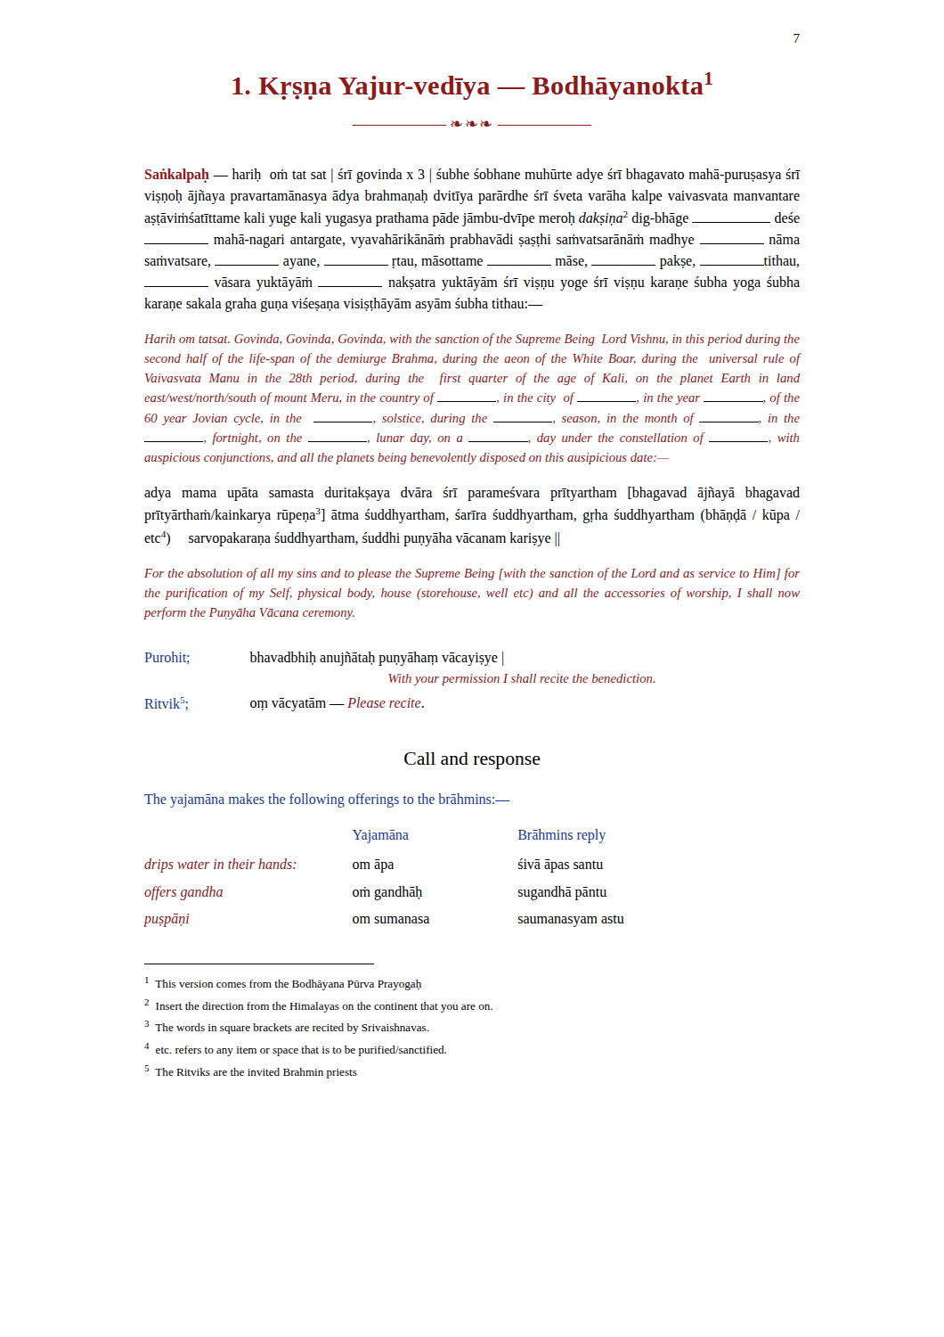7
1. Kṛṣṇa Yajur-vedīya — Bodhāyanokta1
❧❧❧
Saṅkalpaḥ — hariḥ oṁ tat sat | śrī govinda x 3 | śubhe śobhane muhūrte adye śrī bhagavato mahā-puruṣasya śrī viṣṇoḥ ājñaya pravartamānasya ādya brahmaṇaḥ dvitīya parārdhe śrī śveta varāha kalpe vaivasvata manvantare aṣṭāviṁśatīttame kali yuge kali yugasya prathama pāde jāmbu-dvīpe meroḥ dakṣiṇa2 dig-bhāge deśe mahā-nagari antargate, vyavahārikānāṁ prabhavādi ṣaṣṭhi saṁvatsarānāṁ madhye nāma saṁvatsare, ayane, ṛtau, māsottame māse, pakṣe, tithau, vāsara yuktāyāṁ nakṣatra yuktāyām śrī viṣṇu yoge śrī viṣṇu karaṇe śubha yoga śubha karaṇe sakala graha guṇa viśeṣaṇa visiṣṭhāyām asyām śubha tithau:—
Harih om tatsat. Govinda, Govinda, Govinda, with the sanction of the Supreme Being Lord Vishnu, in this period during the second half of the life-span of the demiurge Brahma, during the aeon of the White Boar, during the universal rule of Vaivasvata Manu in the 28th period, during the first quarter of the age of Kali, on the planet Earth in land east/west/north/south of mount Meru, in the country of , in the city of , in the year , of the 60 year Jovian cycle, in the , solstice, during the , season, in the month of , in the , fortnight, on the , lunar day, on a , day under the constellation of , with auspicious conjunctions, and all the planets being benevolently disposed on this ausipicious date:—
adya mama upāta samasta duritakṣaya dvāra śrī parameśvara prītyartham [bhagavad ājñayā bhagavad prītyārthaṁ/kainkarya rūpeṇa3] ātma śuddhyartham, śarīra śuddhyartham, gṛha śuddhyartham (bhāṇḍā / kūpa / etc4) sarvopakaraṇa śuddhyartham, śuddhi puṇyāha vācanam kariṣye ||
For the absolution of all my sins and to please the Supreme Being [with the sanction of the Lord and as service to Him] for the purification of my Self, physical body, house (storehouse, well etc) and all the accessories of worship, I shall now perform the Puṇyāha Vācana ceremony.
| Purohit; | bhavadbhiḥ anujñātaḥ puṇyāhaṃ vācayiṣye / With your permission I shall recite the benediction. |
| Ritvik 5 ; | oṃ vācyatām — Please recite . |
Call and response
The yajamāna makes the following offerings to the brāhmins:—
| | Yajamāna | Brāhmins reply |
| --- | --- | --- |
| drips water in their hands: | om āpa | śivā āpas santu |
| offers gandha | oṁ gandhāḥ | sugandhā pāntu |
| puṣpāṇi | om sumanasa | saumanasyam astu |
1 This version comes from the Bodhāyana Pūrva Prayogaḥ
2 Insert the direction from the Himalayas on the continent that you are on.
3 The words in square brackets are recited by Srivaishnavas.
4 etc. refers to any item or space that is to be purified/sanctified.
5 The Ritviks are the invited Brahmin priests